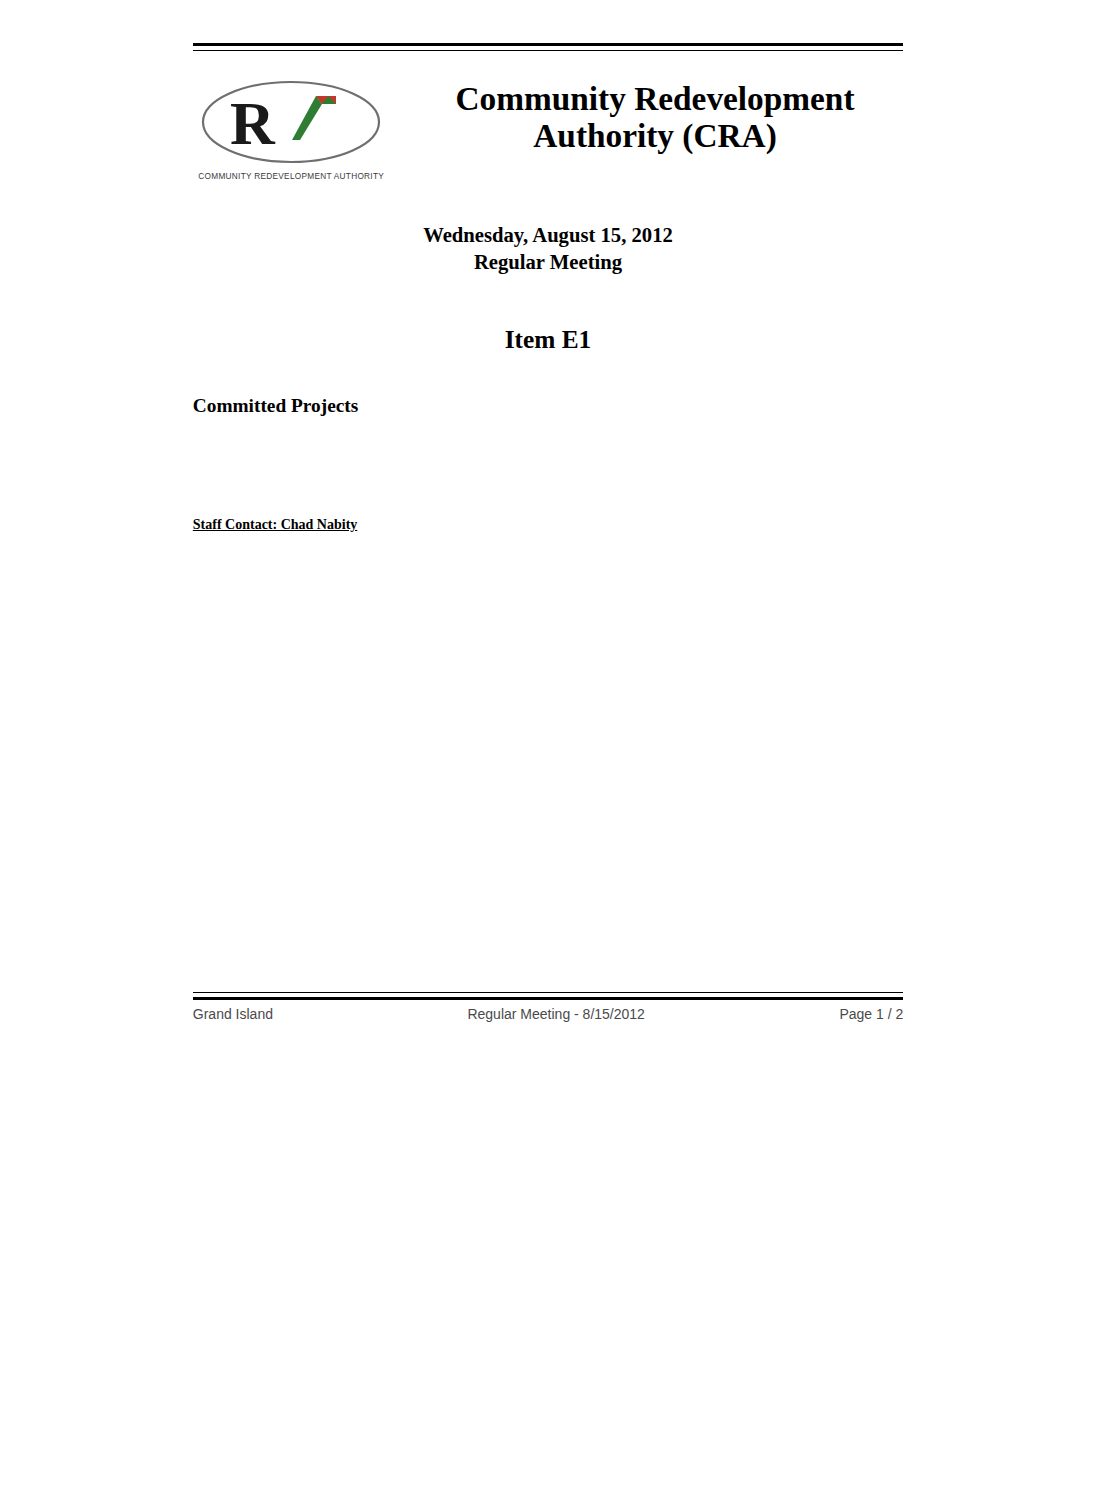R
COMMUNITY REDEVELOPMENT AUTHORITY
Community Redevelopment
Authority (CRA)
Wednesday, August 15, 2012
Regular Meeting
Item E1
Committed Projects
Staff Contact: Chad Nabity
Grand Island
Regular Meeting - 8/15/2012
Page 1 / 2